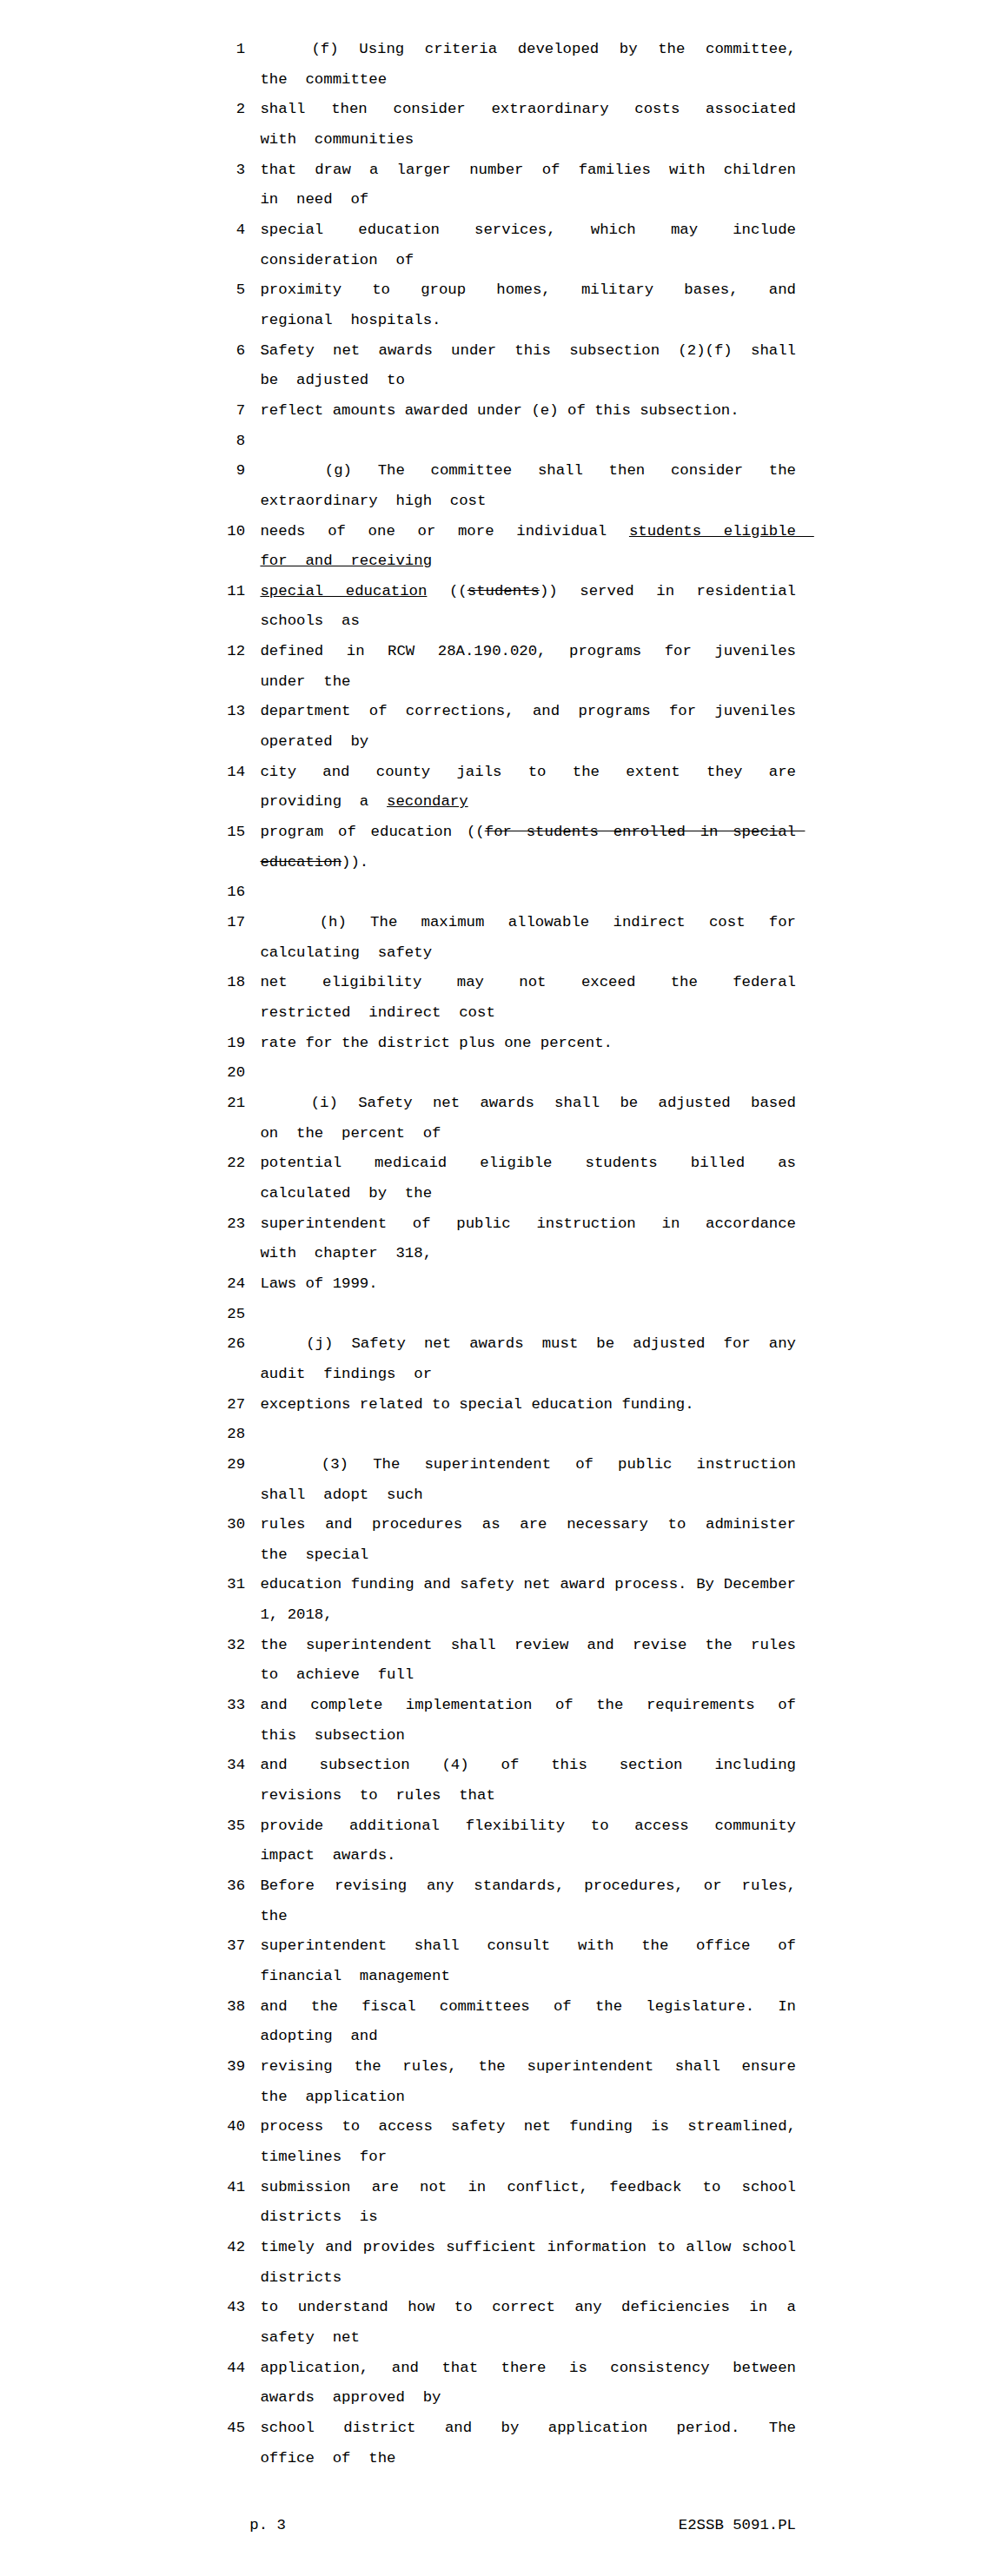(f) Using criteria developed by the committee, the committee
shall then consider extraordinary costs associated with communities
that draw a larger number of families with children in need of
special education services, which may include consideration of
proximity to group homes, military bases, and regional hospitals.
Safety net awards under this subsection (2)(f) shall be adjusted to
reflect amounts awarded under (e) of this subsection.
(g) The committee shall then consider the extraordinary high cost
needs of one or more individual students eligible for and receiving
special education ((students)) served in residential schools as
defined in RCW 28A.190.020, programs for juveniles under the
department of corrections, and programs for juveniles operated by
city and county jails to the extent they are providing a secondary
program of education ((for students enrolled in special education)).
(h) The maximum allowable indirect cost for calculating safety
net eligibility may not exceed the federal restricted indirect cost
rate for the district plus one percent.
(i) Safety net awards shall be adjusted based on the percent of
potential medicaid eligible students billed as calculated by the
superintendent of public instruction in accordance with chapter 318,
Laws of 1999.
(j) Safety net awards must be adjusted for any audit findings or
exceptions related to special education funding.
(3) The superintendent of public instruction shall adopt such
rules and procedures as are necessary to administer the special
education funding and safety net award process. By December 1, 2018,
the superintendent shall review and revise the rules to achieve full
and complete implementation of the requirements of this subsection
and subsection (4) of this section including revisions to rules that
provide additional flexibility to access community impact awards.
Before revising any standards, procedures, or rules, the
superintendent shall consult with the office of financial management
and the fiscal committees of the legislature. In adopting and
revising the rules, the superintendent shall ensure the application
process to access safety net funding is streamlined, timelines for
submission are not in conflict, feedback to school districts is
timely and provides sufficient information to allow school districts
to understand how to correct any deficiencies in a safety net
application, and that there is consistency between awards approved by
school district and by application period. The office of the
p. 3 E2SSB 5091.PL